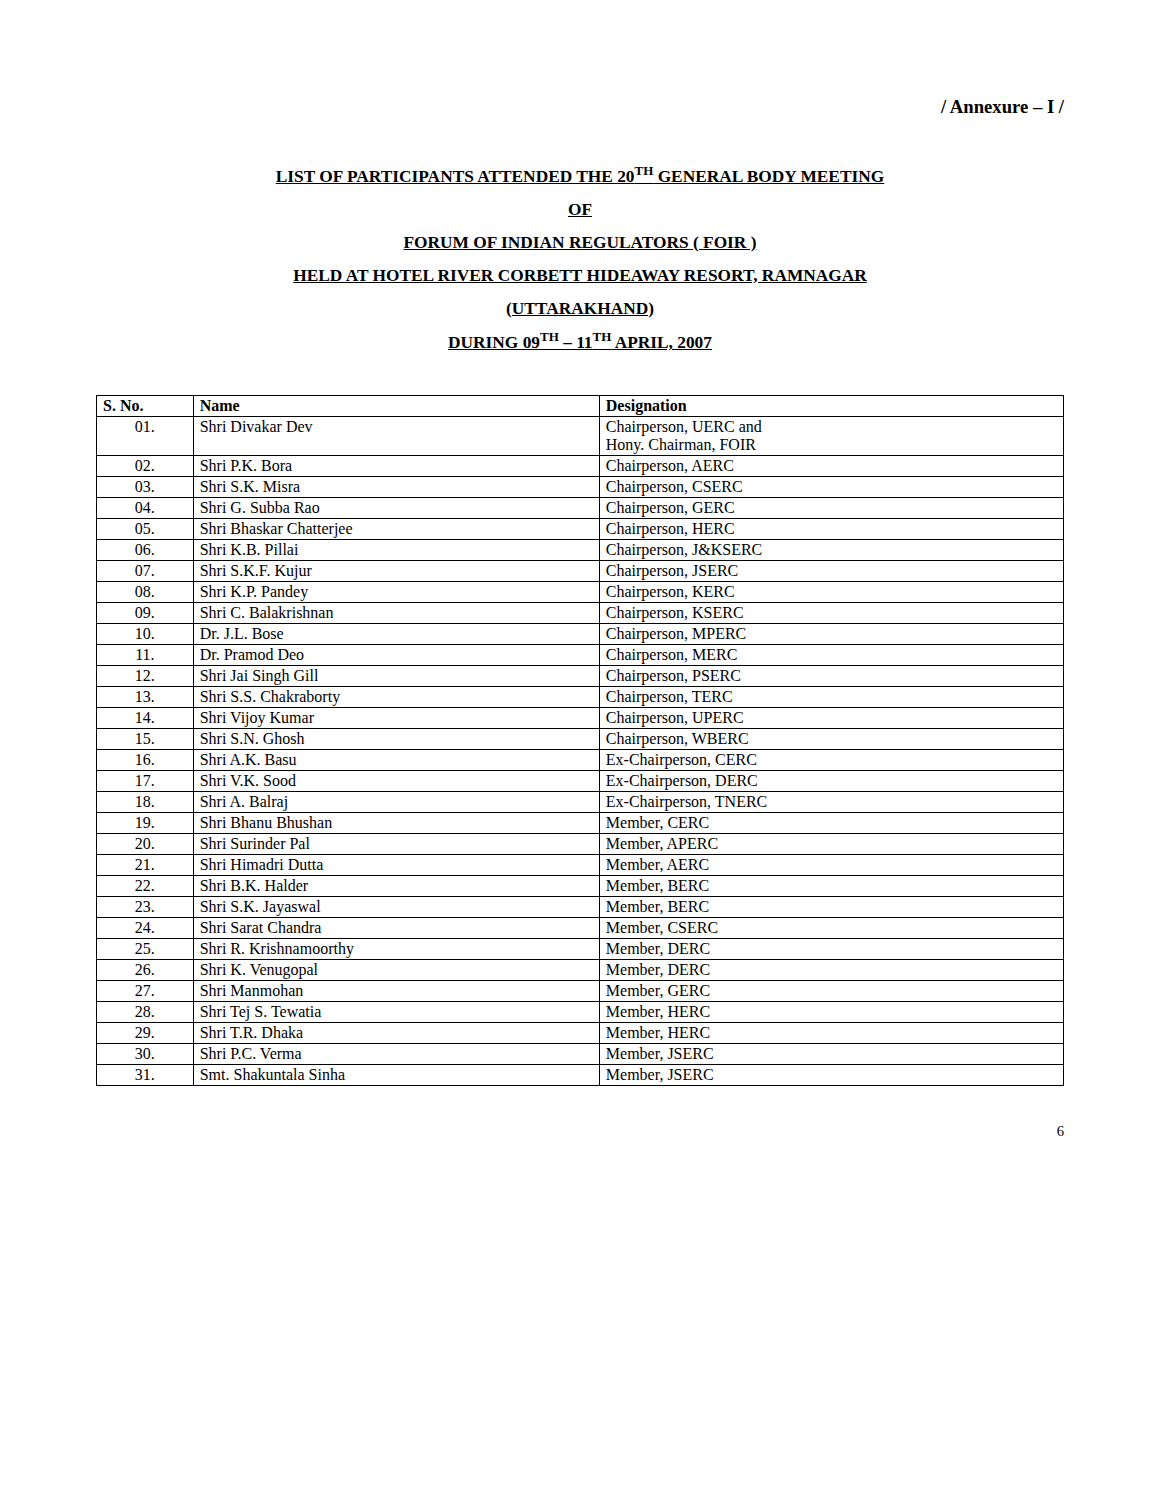/ Annexure – I /
LIST OF PARTICIPANTS ATTENDED THE 20TH GENERAL BODY MEETING
OF
FORUM OF INDIAN REGULATORS ( FOIR )
HELD AT HOTEL RIVER CORBETT HIDEAWAY RESORT, RAMNAGAR
(UTTARAKHAND)
DURING 09TH – 11TH APRIL, 2007
| S. No. | Name | Designation |
| --- | --- | --- |
| 01. | Shri Divakar Dev | Chairperson, UERC and Hony. Chairman, FOIR |
| 02. | Shri P.K. Bora | Chairperson, AERC |
| 03. | Shri S.K. Misra | Chairperson, CSERC |
| 04. | Shri G. Subba Rao | Chairperson, GERC |
| 05. | Shri Bhaskar Chatterjee | Chairperson, HERC |
| 06. | Shri K.B. Pillai | Chairperson, J&KSERC |
| 07. | Shri S.K.F. Kujur | Chairperson, JSERC |
| 08. | Shri K.P. Pandey | Chairperson, KERC |
| 09. | Shri C. Balakrishnan | Chairperson, KSERC |
| 10. | Dr. J.L. Bose | Chairperson, MPERC |
| 11. | Dr. Pramod Deo | Chairperson, MERC |
| 12. | Shri Jai Singh Gill | Chairperson, PSERC |
| 13. | Shri S.S. Chakraborty | Chairperson, TERC |
| 14. | Shri Vijoy Kumar | Chairperson, UPERC |
| 15. | Shri S.N. Ghosh | Chairperson, WBERC |
| 16. | Shri A.K. Basu | Ex-Chairperson, CERC |
| 17. | Shri V.K. Sood | Ex-Chairperson, DERC |
| 18. | Shri A. Balraj | Ex-Chairperson, TNERC |
| 19. | Shri Bhanu Bhushan | Member, CERC |
| 20. | Shri Surinder Pal | Member, APERC |
| 21. | Shri Himadri Dutta | Member, AERC |
| 22. | Shri B.K. Halder | Member, BERC |
| 23. | Shri S.K. Jayaswal | Member, BERC |
| 24. | Shri Sarat Chandra | Member, CSERC |
| 25. | Shri R. Krishnamoorthy | Member, DERC |
| 26. | Shri K. Venugopal | Member, DERC |
| 27. | Shri Manmohan | Member, GERC |
| 28. | Shri Tej S. Tewatia | Member, HERC |
| 29. | Shri T.R. Dhaka | Member, HERC |
| 30. | Shri P.C. Verma | Member, JSERC |
| 31. | Smt. Shakuntala Sinha | Member, JSERC |
6